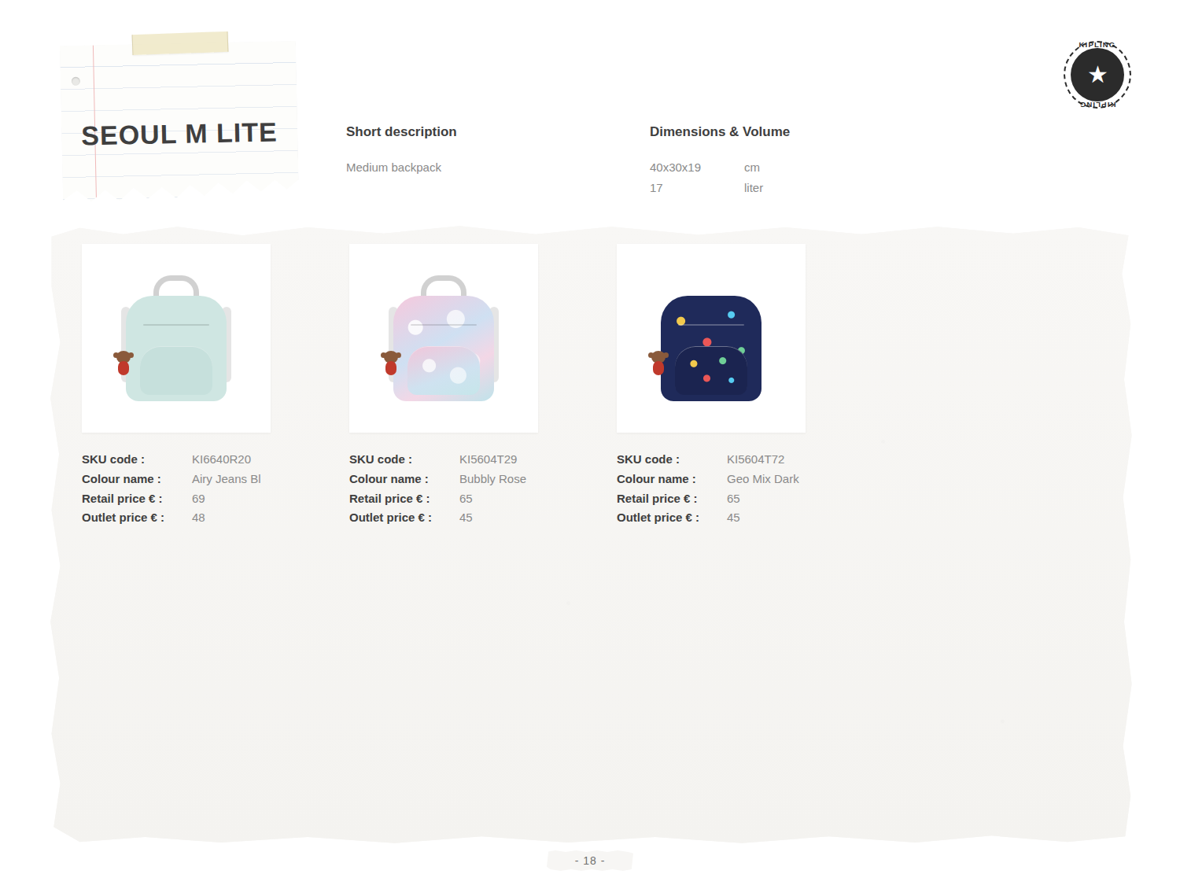SEOUL M LITE
Short description
Medium backpack
Dimensions & Volume
40x30x19 cm 17 liter
★
KIPLING KIPLING
SKU code : KI6640R20
Colour name : Airy Jeans Bl
Retail price € : 69
Outlet price € : 48
SKU code : KI5604T29
Colour name : Bubbly Rose
Retail price € : 65
Outlet price € : 45
SKU code : KI5604T72
Colour name : Geo Mix Dark
Retail price € : 65
Outlet price € : 45
- 18 -